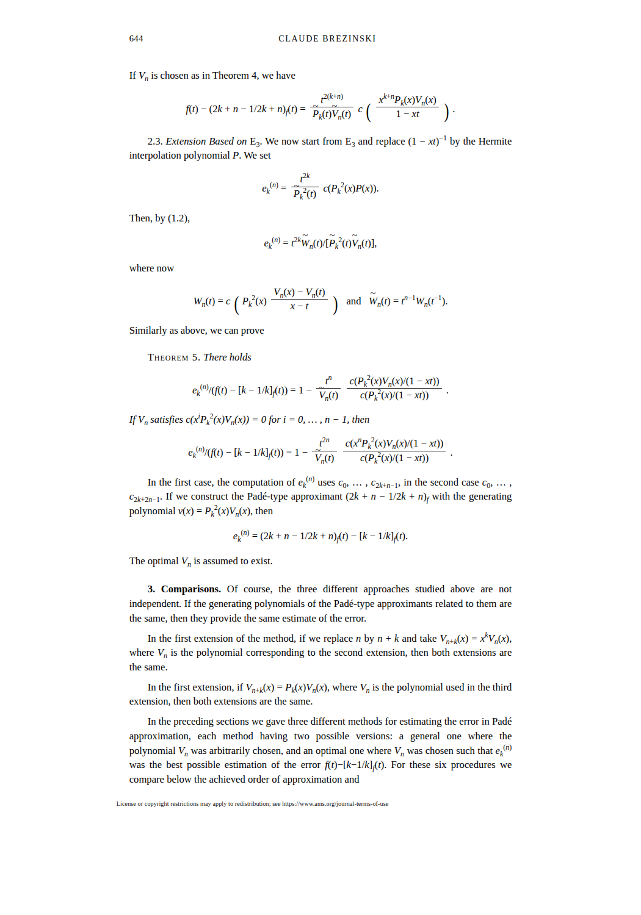644 Claude Brezinski
If Vn is chosen as in Theorem 4, we have
f(t) − (2k + n − 1/2k + n)f(t) = t2(k+n) ~Pk(t)~Vn(t) c ( xk+nPk(x)Vn(x) 1 − xt ) .
2.3. Extension Based on E3. We now start from E3 and replace (1 − xt)−1 by the Hermite interpolation polynomial P. We set
ek(n) = t2k ~Pk2(t) c(Pk2(x)P(x)).
Then, by (1.2),
ek(n) = t2k~Wn(t)/[~Pk2(t)~Vn(t)],
where now
Wn(t) = c ( Pk2(x) Vn(x) − Vn(t) x − t ) and ~Wn(t) = tn−1Wn(t−1).
Similarly as above, we can prove
Theorem 5. There holds
ek(n)/(f(t) − [k − 1/k]f(t)) = 1 − tn ~Vn(t) c(Pk2(x)Vn(x)/(1 − xt)) c(Pk2(x)/(1 − xt)) .
If Vn satisfies c(xiPk2(x)Vn(x)) = 0 for i = 0, … , n − 1, then
ek(n)/(f(t) − [k − 1/k]f(t)) = 1 − t2n ~Vn(t) c(xnPk2(x)Vn(x)/(1 − xt)) c(Pk2(x)/(1 − xt)) .
In the first case, the computation of ek(n) uses c0, … , c2k+n−1, in the second case c0, … , c2k+2n−1. If we construct the Padé-type approximant (2k + n − 1/2k + n)f with the generating polynomial v(x) = Pk2(x)Vn(x), then
ek(n) = (2k + n − 1/2k + n)f(t) − [k − 1/k]f(t).
The optimal Vn is assumed to exist.
3. Comparisons. Of course, the three different approaches studied above are not independent. If the generating polynomials of the Padé-type approximants related to them are the same, then they provide the same estimate of the error.
In the first extension of the method, if we replace n by n + k and take Vn+k(x) = xkVn(x), where Vn is the polynomial corresponding to the second extension, then both extensions are the same.
In the first extension, if Vn+k(x) = Pk(x)Vn(x), where Vn is the polynomial used in the third extension, then both extensions are the same.
In the preceding sections we gave three different methods for estimating the error in Padé approximation, each method having two possible versions: a general one where the polynomial Vn was arbitrarily chosen, and an optimal one where Vn was chosen such that ek(n) was the best possible estimation of the error f(t)−[k−1/k]f(t). For these six procedures we compare below the achieved order of approximation and
License or copyright restrictions may apply to redistribution; see https://www.ams.org/journal-terms-of-use